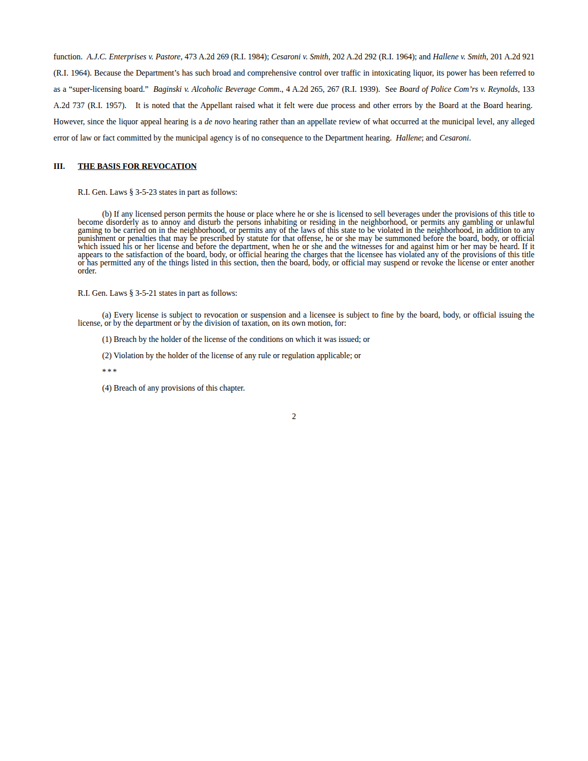function. A.J.C. Enterprises v. Pastore, 473 A.2d 269 (R.I. 1984); Cesaroni v. Smith, 202 A.2d 292 (R.I. 1964); and Hallene v. Smith, 201 A.2d 921 (R.I. 1964). Because the Department’s has such broad and comprehensive control over traffic in intoxicating liquor, its power has been referred to as a “super-licensing board.” Baginski v. Alcoholic Beverage Comm., 4 A.2d 265, 267 (R.I. 1939). See Board of Police Com’rs v. Reynolds, 133 A.2d 737 (R.I. 1957). It is noted that the Appellant raised what it felt were due process and other errors by the Board at the Board hearing. However, since the liquor appeal hearing is a de novo hearing rather than an appellate review of what occurred at the municipal level, any alleged error of law or fact committed by the municipal agency is of no consequence to the Department hearing. Hallene; and Cesaroni.
III. THE BASIS FOR REVOCATION
R.I. Gen. Laws § 3-5-23 states in part as follows:
(b) If any licensed person permits the house or place where he or she is licensed to sell beverages under the provisions of this title to become disorderly as to annoy and disturb the persons inhabiting or residing in the neighborhood, or permits any gambling or unlawful gaming to be carried on in the neighborhood, or permits any of the laws of this state to be violated in the neighborhood, in addition to any punishment or penalties that may be prescribed by statute for that offense, he or she may be summoned before the board, body, or official which issued his or her license and before the department, when he or she and the witnesses for and against him or her may be heard. If it appears to the satisfaction of the board, body, or official hearing the charges that the licensee has violated any of the provisions of this title or has permitted any of the things listed in this section, then the board, body, or official may suspend or revoke the license or enter another order.
R.I. Gen. Laws § 3-5-21 states in part as follows:
(a) Every license is subject to revocation or suspension and a licensee is subject to fine by the board, body, or official issuing the license, or by the department or by the division of taxation, on its own motion, for:
(1) Breach by the holder of the license of the conditions on which it was issued; or
(2) Violation by the holder of the license of any rule or regulation applicable; or
***
(4) Breach of any provisions of this chapter.
2